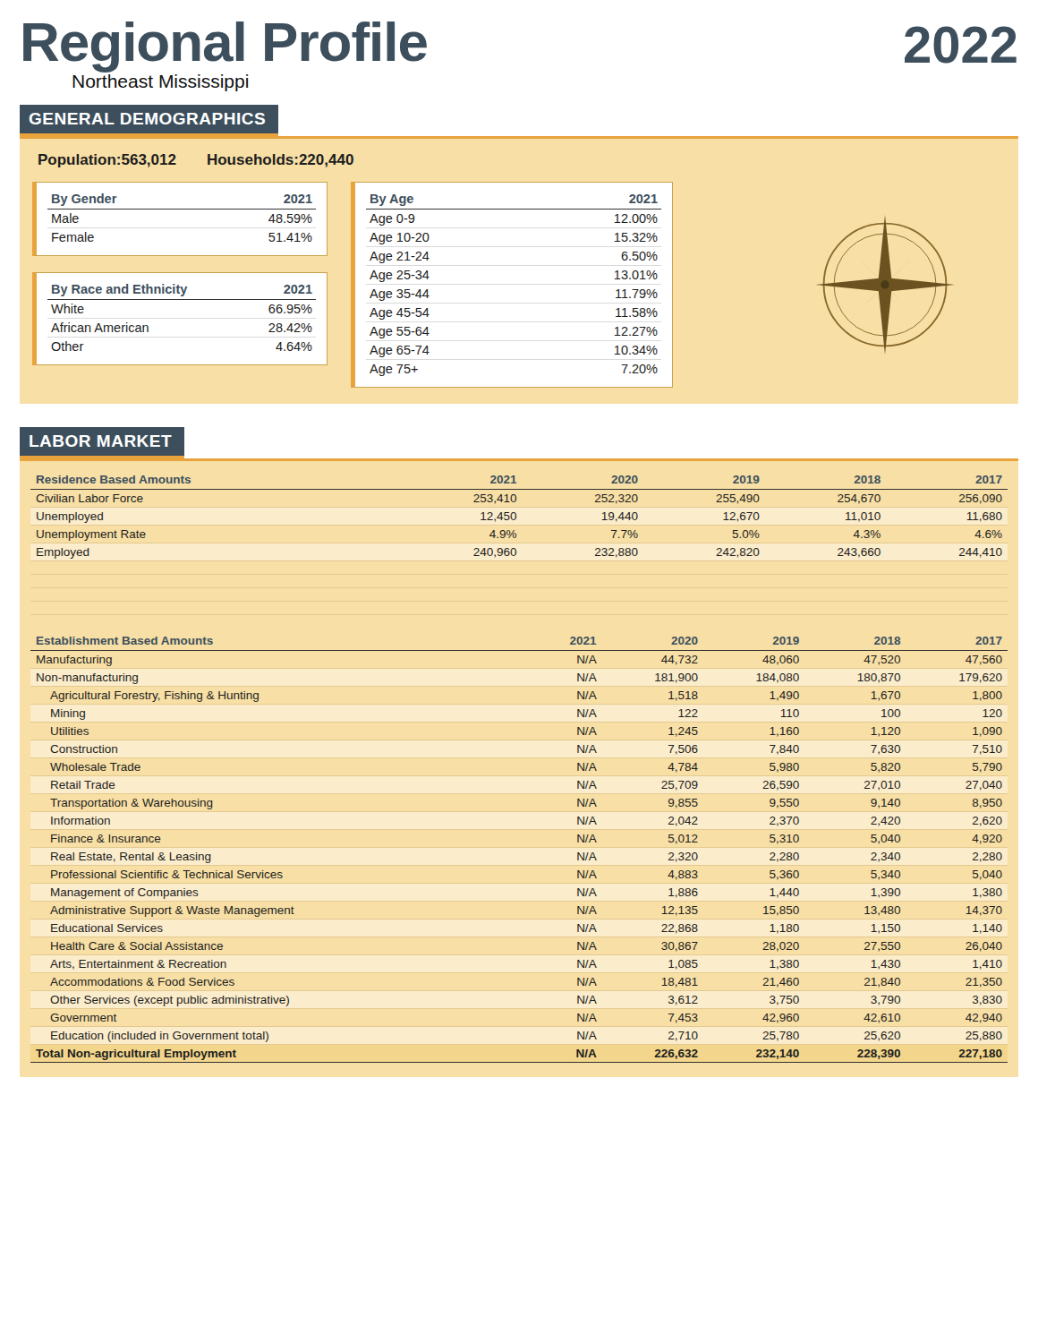Regional Profile
Northeast Mississippi
2022
GENERAL DEMOGRAPHICS
Population:563,012 Households:220,440
| By Gender | 2021 |
| --- | --- |
| Male | 48.59% |
| Female | 51.41% |
| By Race and Ethnicity | 2021 |
| --- | --- |
| White | 66.95% |
| African American | 28.42% |
| Other | 4.64% |
| By Age | 2021 |
| --- | --- |
| Age 0-9 | 12.00% |
| Age 10-20 | 15.32% |
| Age 21-24 | 6.50% |
| Age 25-34 | 13.01% |
| Age 35-44 | 11.79% |
| Age 45-54 | 11.58% |
| Age 55-64 | 12.27% |
| Age 65-74 | 10.34% |
| Age 75+ | 7.20% |
LABOR MARKET
| Residence Based Amounts | 2021 | 2020 | 2019 | 2018 | 2017 |
| --- | --- | --- | --- | --- | --- |
| Civilian Labor Force | 253,410 | 252,320 | 255,490 | 254,670 | 256,090 |
| Unemployed | 12,450 | 19,440 | 12,670 | 11,010 | 11,680 |
| Unemployment Rate | 4.9% | 7.7% | 5.0% | 4.3% | 4.6% |
| Employed | 240,960 | 232,880 | 242,820 | 243,660 | 244,410 |
| Establishment Based Amounts | 2021 | 2020 | 2019 | 2018 | 2017 |
| --- | --- | --- | --- | --- | --- |
| Manufacturing | N/A | 44,732 | 48,060 | 47,520 | 47,560 |
| Non-manufacturing | N/A | 181,900 | 184,080 | 180,870 | 179,620 |
| Agricultural Forestry, Fishing & Hunting | N/A | 1,518 | 1,490 | 1,670 | 1,800 |
| Mining | N/A | 122 | 110 | 100 | 120 |
| Utilities | N/A | 1,245 | 1,160 | 1,120 | 1,090 |
| Construction | N/A | 7,506 | 7,840 | 7,630 | 7,510 |
| Wholesale Trade | N/A | 4,784 | 5,980 | 5,820 | 5,790 |
| Retail Trade | N/A | 25,709 | 26,590 | 27,010 | 27,040 |
| Transportation & Warehousing | N/A | 9,855 | 9,550 | 9,140 | 8,950 |
| Information | N/A | 2,042 | 2,370 | 2,420 | 2,620 |
| Finance & Insurance | N/A | 5,012 | 5,310 | 5,040 | 4,920 |
| Real Estate, Rental & Leasing | N/A | 2,320 | 2,280 | 2,340 | 2,280 |
| Professional Scientific & Technical Services | N/A | 4,883 | 5,360 | 5,340 | 5,040 |
| Management of Companies | N/A | 1,886 | 1,440 | 1,390 | 1,380 |
| Administrative Support & Waste Management | N/A | 12,135 | 15,850 | 13,480 | 14,370 |
| Educational Services | N/A | 22,868 | 1,180 | 1,150 | 1,140 |
| Health Care & Social Assistance | N/A | 30,867 | 28,020 | 27,550 | 26,040 |
| Arts, Entertainment & Recreation | N/A | 1,085 | 1,380 | 1,430 | 1,410 |
| Accommodations & Food Services | N/A | 18,481 | 21,460 | 21,840 | 21,350 |
| Other Services (except public administrative) | N/A | 3,612 | 3,750 | 3,790 | 3,830 |
| Government | N/A | 7,453 | 42,960 | 42,610 | 42,940 |
| Education (included in Government total) | N/A | 2,710 | 25,780 | 25,620 | 25,880 |
| Total Non-agricultural Employment | N/A | 226,632 | 232,140 | 228,390 | 227,180 |